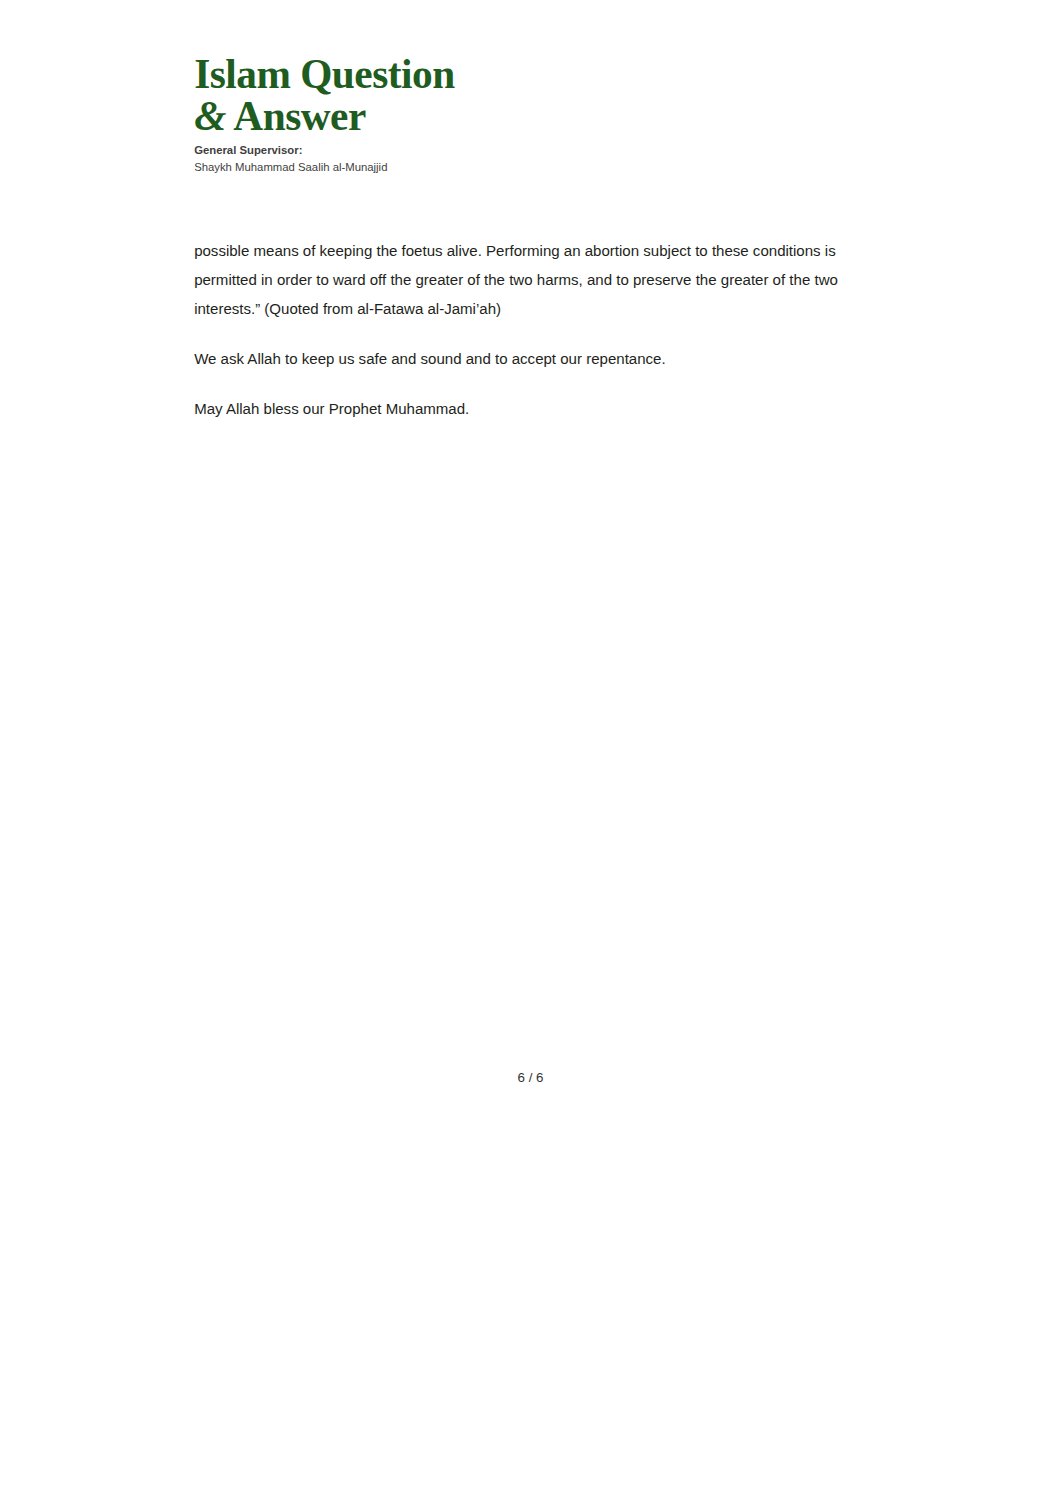Islam Question
& Answer
General Supervisor:
Shaykh Muhammad Saalih al-Munajjid
possible means of keeping the foetus alive. Performing an abortion subject to these conditions is permitted in order to ward off the greater of the two harms, and to preserve the greater of the two interests.” (Quoted from al-Fatawa al-Jami’ah)
We ask Allah to keep us safe and sound and to accept our repentance.
May Allah bless our Prophet Muhammad.
6 / 6